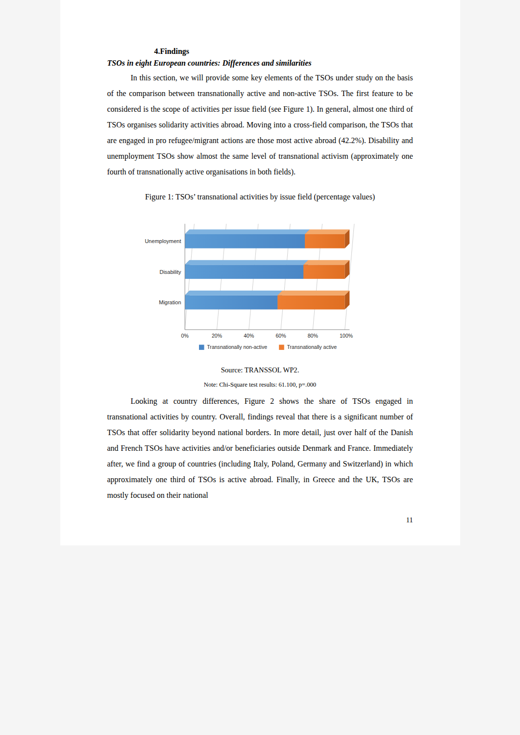4. Findings
TSOs in eight European countries: Differences and similarities
In this section, we will provide some key elements of the TSOs under study on the basis of the comparison between transnationally active and non-active TSOs. The first feature to be considered is the scope of activities per issue field (see Figure 1). In general, almost one third of TSOs organises solidarity activities abroad. Moving into a cross-field comparison, the TSOs that are engaged in pro refugee/migrant actions are those most active abroad (42.2%). Disability and unemployment TSOs show almost the same level of transnational activism (approximately one fourth of transnationally active organisations in both fields).
Figure 1: TSOs’ transnational activities by issue field (percentage values)
0% 20% 40% 60% 80% 100% Unemployment Disability Migration Transnationally non-active Transnationally active
Source: TRANSSOL WP2.
Note: Chi-Square test results: 61.100, p=.000
Looking at country differences, Figure 2 shows the share of TSOs engaged in transnational activities by country. Overall, findings reveal that there is a significant number of TSOs that offer solidarity beyond national borders. In more detail, just over half of the Danish and French TSOs have activities and/or beneficiaries outside Denmark and France. Immediately after, we find a group of countries (including Italy, Poland, Germany and Switzerland) in which approximately one third of TSOs is active abroad. Finally, in Greece and the UK, TSOs are mostly focused on their national
11